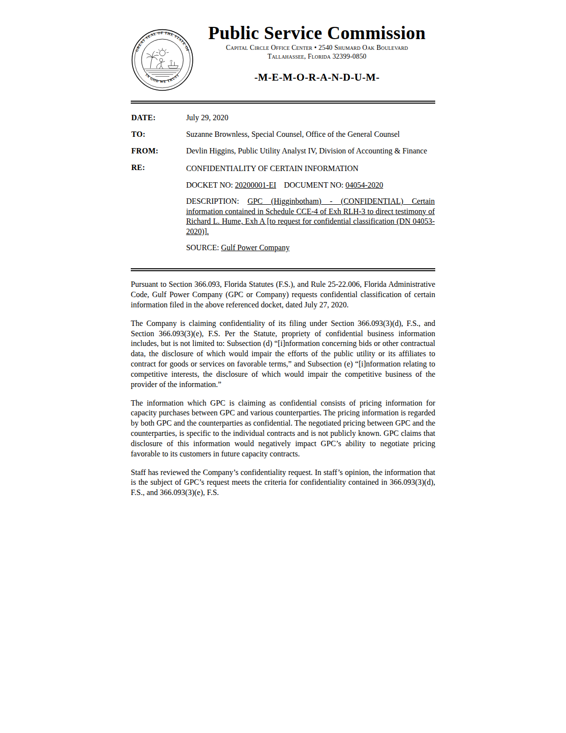GREAT SEAL OF THE STATE OF IN GOD WE TRUST
Public Service Commission
Capital Circle Office Center • 2540 Shumard Oak Boulevard
Tallahassee, Florida 32399-0850
-M-E-M-O-R-A-N-D-U-M-
| DATE: | July 29, 2020 |
| TO: | Suzanne Brownless, Special Counsel, Office of the General Counsel |
| FROM: | Devlin Higgins, Public Utility Analyst IV, Division of Accounting & Finance |
| RE: | CONFIDENTIALITY OF CERTAIN INFORMATION DOCKET NO: 20200001-EI DOCUMENT NO: 04054-2020 DESCRIPTION: GPC (Higginbotham) - (CONFIDENTIAL) Certain information contained in Schedule CCE-4 of Exh RLH-3 to direct testimony of Richard L. Hume, Exh A [to request for confidential classification (DN 04053-2020)]. SOURCE: Gulf Power Company |
Pursuant to Section 366.093, Florida Statutes (F.S.), and Rule 25-22.006, Florida Administrative Code, Gulf Power Company (GPC or Company) requests confidential classification of certain information filed in the above referenced docket, dated July 27, 2020.
The Company is claiming confidentiality of its filing under Section 366.093(3)(d), F.S., and Section 366.093(3)(e), F.S. Per the Statute, propriety of confidential business information includes, but is not limited to: Subsection (d) “[i]nformation concerning bids or other contractual data, the disclosure of which would impair the efforts of the public utility or its affiliates to contract for goods or services on favorable terms,” and Subsection (e) “[i]nformation relating to competitive interests, the disclosure of which would impair the competitive business of the provider of the information.”
The information which GPC is claiming as confidential consists of pricing information for capacity purchases between GPC and various counterparties. The pricing information is regarded by both GPC and the counterparties as confidential. The negotiated pricing between GPC and the counterparties, is specific to the individual contracts and is not publicly known. GPC claims that disclosure of this information would negatively impact GPC’s ability to negotiate pricing favorable to its customers in future capacity contracts.
Staff has reviewed the Company’s confidentiality request. In staff’s opinion, the information that is the subject of GPC’s request meets the criteria for confidentiality contained in 366.093(3)(d), F.S., and 366.093(3)(e), F.S.